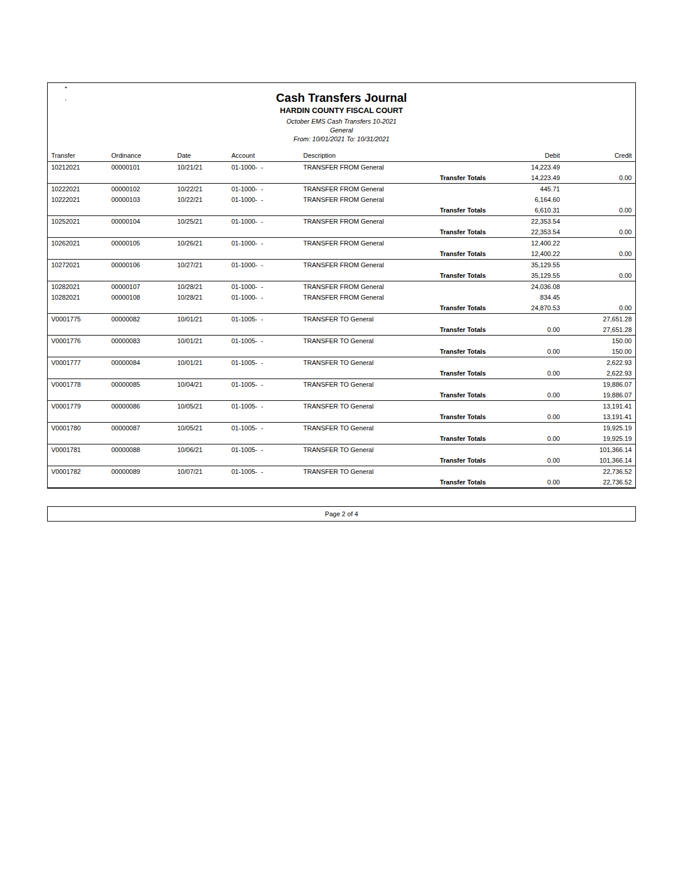•
,
Cash Transfers Journal
HARDIN COUNTY FISCAL COURT
October EMS Cash Transfers 10-2021
General
From: 10/01/2021 To: 10/31/2021
| Transfer | Ordinance | Date | Account | Description | Debit | Credit |
| --- | --- | --- | --- | --- | --- | --- |
| 10212021 | 00000101 | 10/21/21 | 01-1000- - | TRANSFER FROM General | 14,223.49 | |
| | | | | Transfer Totals | 14,223.49 | 0.00 |
| 10222021 | 00000102 | 10/22/21 | 01-1000- - | TRANSFER FROM General | 445.71 | |
| 10222021 | 00000103 | 10/22/21 | 01-1000- - | TRANSFER FROM General | 6,164.60 | |
| | | | | Transfer Totals | 6,610.31 | 0.00 |
| 10252021 | 00000104 | 10/25/21 | 01-1000- - | TRANSFER FROM General | 22,353.54 | |
| | | | | Transfer Totals | 22,353.54 | 0.00 |
| 10262021 | 00000105 | 10/26/21 | 01-1000- - | TRANSFER FROM General | 12,400.22 | |
| | | | | Transfer Totals | 12,400.22 | 0.00 |
| 10272021 | 00000106 | 10/27/21 | 01-1000- - | TRANSFER FROM General | 35,129.55 | |
| | | | | Transfer Totals | 35,129.55 | 0.00 |
| 10282021 | 00000107 | 10/28/21 | 01-1000- - | TRANSFER FROM General | 24,036.08 | |
| 10282021 | 00000108 | 10/28/21 | 01-1000- - | TRANSFER FROM General | 834.45 | |
| | | | | Transfer Totals | 24,870.53 | 0.00 |
| V0001775 | 00000082 | 10/01/21 | 01-1005- - | TRANSFER TO General | | 27,651.28 |
| | | | | Transfer Totals | 0.00 | 27,651.28 |
| V0001776 | 00000083 | 10/01/21 | 01-1005- - | TRANSFER TO General | | 150.00 |
| | | | | Transfer Totals | 0.00 | 150.00 |
| V0001777 | 00000084 | 10/01/21 | 01-1005- - | TRANSFER TO General | | 2,622.93 |
| | | | | Transfer Totals | 0.00 | 2,622.93 |
| V0001778 | 00000085 | 10/04/21 | 01-1005- - | TRANSFER TO General | | 19,886.07 |
| | | | | Transfer Totals | 0.00 | 19,886.07 |
| V0001779 | 00000086 | 10/05/21 | 01-1005- - | TRANSFER TO General | | 13,191.41 |
| | | | | Transfer Totals | 0.00 | 13,191.41 |
| V0001780 | 00000087 | 10/05/21 | 01-1005- - | TRANSFER TO General | | 19,925.19 |
| | | | | Transfer Totals | 0.00 | 19,925.19 |
| V0001781 | 00000088 | 10/06/21 | 01-1005- - | TRANSFER TO General | | 101,366.14 |
| | | | | Transfer Totals | 0.00 | 101,366.14 |
| V0001782 | 00000089 | 10/07/21 | 01-1005- - | TRANSFER TO General | | 22,736.52 |
| | | | | Transfer Totals | 0.00 | 22,736.52 |
Page 2 of 4